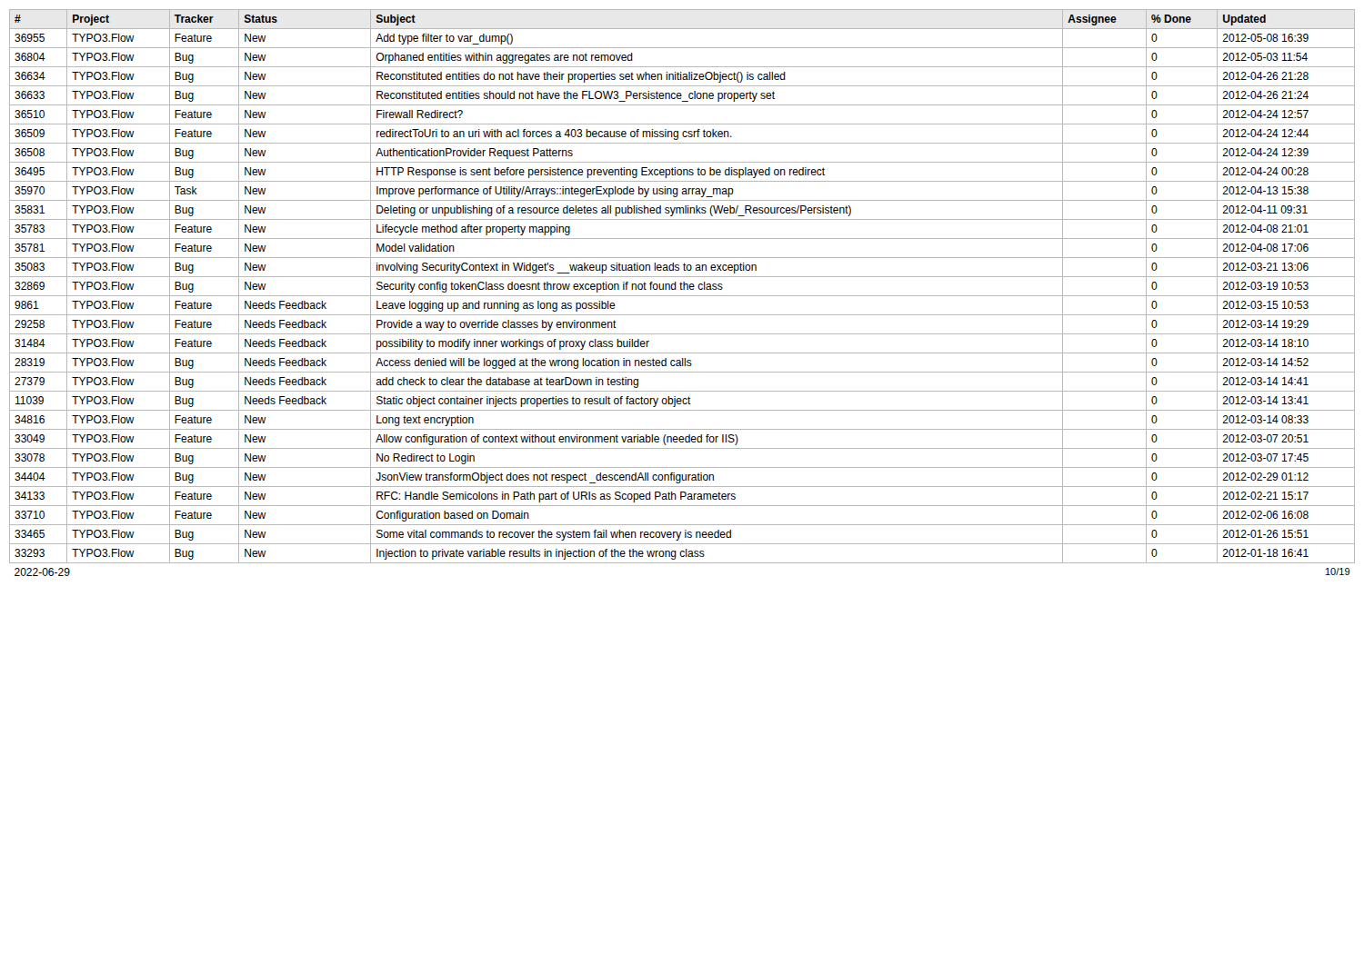| # | Project | Tracker | Status | Subject | Assignee | % Done | Updated |
| --- | --- | --- | --- | --- | --- | --- | --- |
| 36955 | TYPO3.Flow | Feature | New | Add type filter to var_dump() | | 0 | 2012-05-08 16:39 |
| 36804 | TYPO3.Flow | Bug | New | Orphaned entities within aggregates are not removed | | 0 | 2012-05-03 11:54 |
| 36634 | TYPO3.Flow | Bug | New | Reconstituted entities do not have their properties set when initializeObject() is called | | 0 | 2012-04-26 21:28 |
| 36633 | TYPO3.Flow | Bug | New | Reconstituted entities should not have the FLOW3_Persistence_clone property set | | 0 | 2012-04-26 21:24 |
| 36510 | TYPO3.Flow | Feature | New | Firewall Redirect? | | 0 | 2012-04-24 12:57 |
| 36509 | TYPO3.Flow | Feature | New | redirectToUri to an uri with acl forces a 403 because of missing csrf token. | | 0 | 2012-04-24 12:44 |
| 36508 | TYPO3.Flow | Bug | New | AuthenticationProvider Request Patterns | | 0 | 2012-04-24 12:39 |
| 36495 | TYPO3.Flow | Bug | New | HTTP Response is sent before persistence preventing Exceptions to be displayed on redirect | | 0 | 2012-04-24 00:28 |
| 35970 | TYPO3.Flow | Task | New | Improve performance of Utility/Arrays::integerExplode by using array_map | | 0 | 2012-04-13 15:38 |
| 35831 | TYPO3.Flow | Bug | New | Deleting or unpublishing of a resource deletes all published symlinks (Web/_Resources/Persistent) | | 0 | 2012-04-11 09:31 |
| 35783 | TYPO3.Flow | Feature | New | Lifecycle method after property mapping | | 0 | 2012-04-08 21:01 |
| 35781 | TYPO3.Flow | Feature | New | Model validation | | 0 | 2012-04-08 17:06 |
| 35083 | TYPO3.Flow | Bug | New | involving SecurityContext in Widget's __wakeup situation leads to an exception | | 0 | 2012-03-21 13:06 |
| 32869 | TYPO3.Flow | Bug | New | Security config tokenClass doesnt throw exception if not found the class | | 0 | 2012-03-19 10:53 |
| 9861 | TYPO3.Flow | Feature | Needs Feedback | Leave logging up and running as long as possible | | 0 | 2012-03-15 10:53 |
| 29258 | TYPO3.Flow | Feature | Needs Feedback | Provide a way to override classes by environment | | 0 | 2012-03-14 19:29 |
| 31484 | TYPO3.Flow | Feature | Needs Feedback | possibility to modify inner workings of proxy class builder | | 0 | 2012-03-14 18:10 |
| 28319 | TYPO3.Flow | Bug | Needs Feedback | Access denied will be logged at the wrong location in nested calls | | 0 | 2012-03-14 14:52 |
| 27379 | TYPO3.Flow | Bug | Needs Feedback | add check to clear the database at tearDown in testing | | 0 | 2012-03-14 14:41 |
| 11039 | TYPO3.Flow | Bug | Needs Feedback | Static object container injects properties to result of factory object | | 0 | 2012-03-14 13:41 |
| 34816 | TYPO3.Flow | Feature | New | Long text encryption | | 0 | 2012-03-14 08:33 |
| 33049 | TYPO3.Flow | Feature | New | Allow configuration of context without environment variable (needed for IIS) | | 0 | 2012-03-07 20:51 |
| 33078 | TYPO3.Flow | Bug | New | No Redirect to Login | | 0 | 2012-03-07 17:45 |
| 34404 | TYPO3.Flow | Bug | New | JsonView transformObject does not respect _descendAll configuration | | 0 | 2012-02-29 01:12 |
| 34133 | TYPO3.Flow | Feature | New | RFC: Handle Semicolons in Path part of URIs as Scoped Path Parameters | | 0 | 2012-02-21 15:17 |
| 33710 | TYPO3.Flow | Feature | New | Configuration based on Domain | | 0 | 2012-02-06 16:08 |
| 33465 | TYPO3.Flow | Bug | New | Some vital commands to recover the system fail when recovery is needed | | 0 | 2012-01-26 15:51 |
| 33293 | TYPO3.Flow | Bug | New | Injection to private variable results in injection of the the wrong class | | 0 | 2012-01-18 16:41 |
| 2022-06-29 | 10/19 |